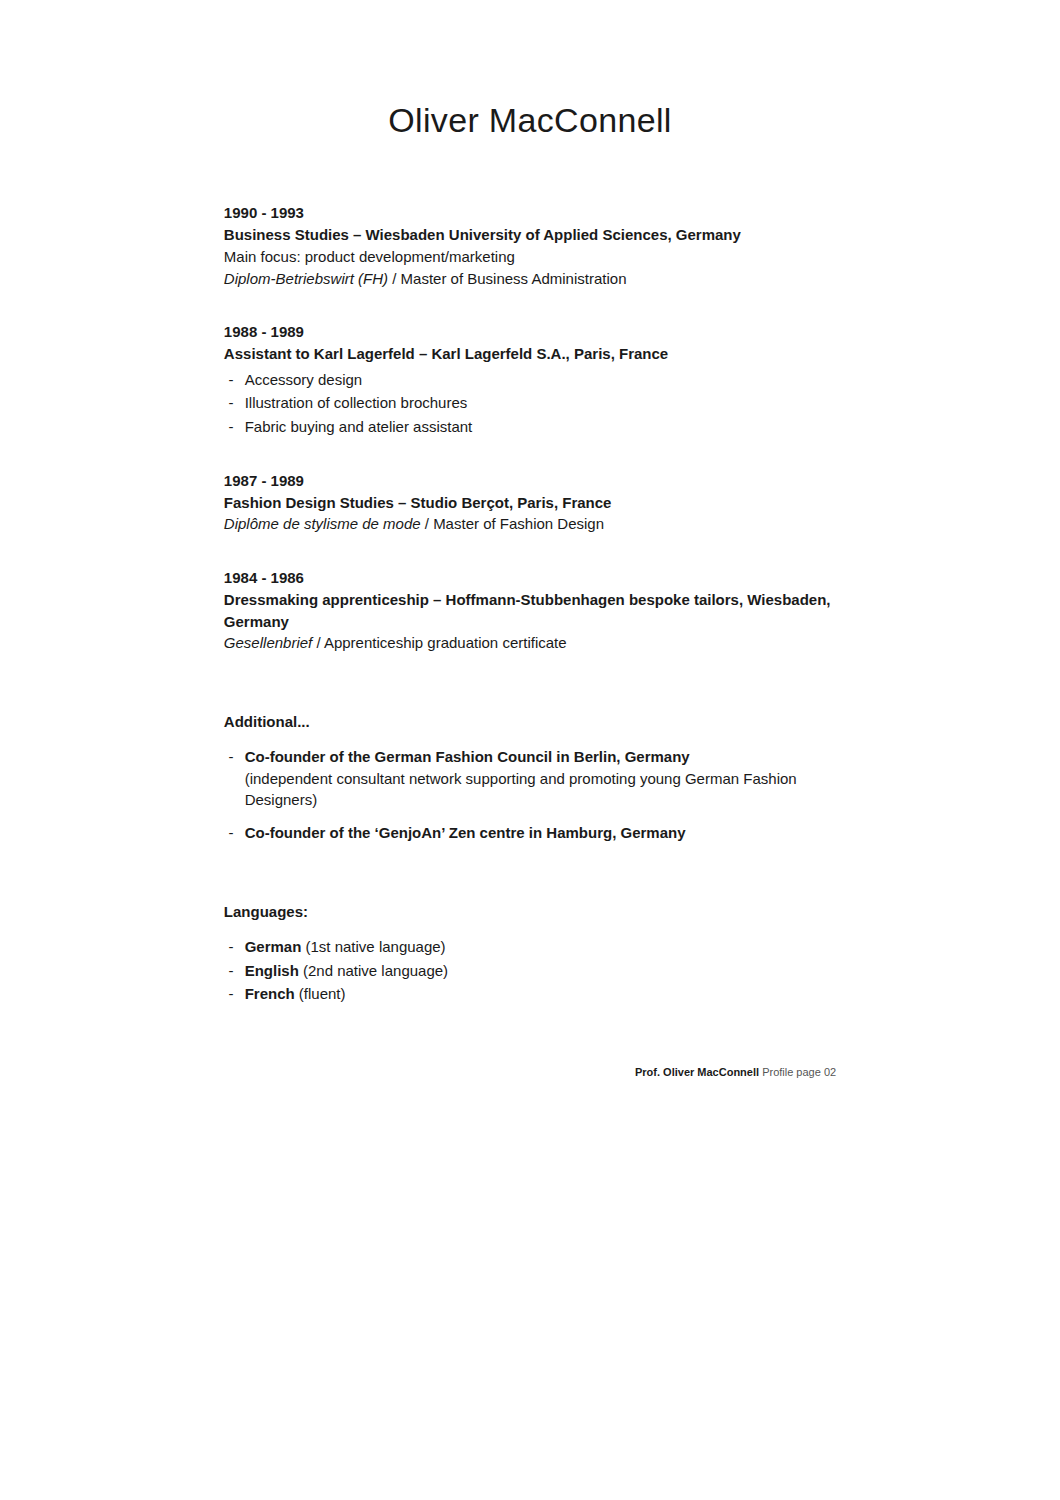Oliver MacConnell
1990 - 1993
Business Studies – Wiesbaden University of Applied Sciences, Germany
Main focus: product development/marketing
Diplom-Betriebswirt (FH) / Master of Business Administration
1988 - 1989
Assistant to Karl Lagerfeld – Karl Lagerfeld S.A., Paris, France
Accessory design
Illustration of collection brochures
Fabric buying and atelier assistant
1987 - 1989
Fashion Design Studies – Studio Berçot, Paris, France
Diplôme de stylisme de mode / Master of Fashion Design
1984 - 1986
Dressmaking apprenticeship – Hoffmann-Stubbenhagen bespoke tailors, Wiesbaden, Germany
Gesellenbrief / Apprenticeship graduation certificate
Additional...
Co-founder of the German Fashion Council in Berlin, Germany (independent consultant network supporting and promoting young German Fashion Designers)
Co-founder of the ‘GenjoAn’ Zen centre in Hamburg, Germany
Languages:
German (1st native language)
English (2nd native language)
French (fluent)
Prof. Oliver MacConnell Profile page 02